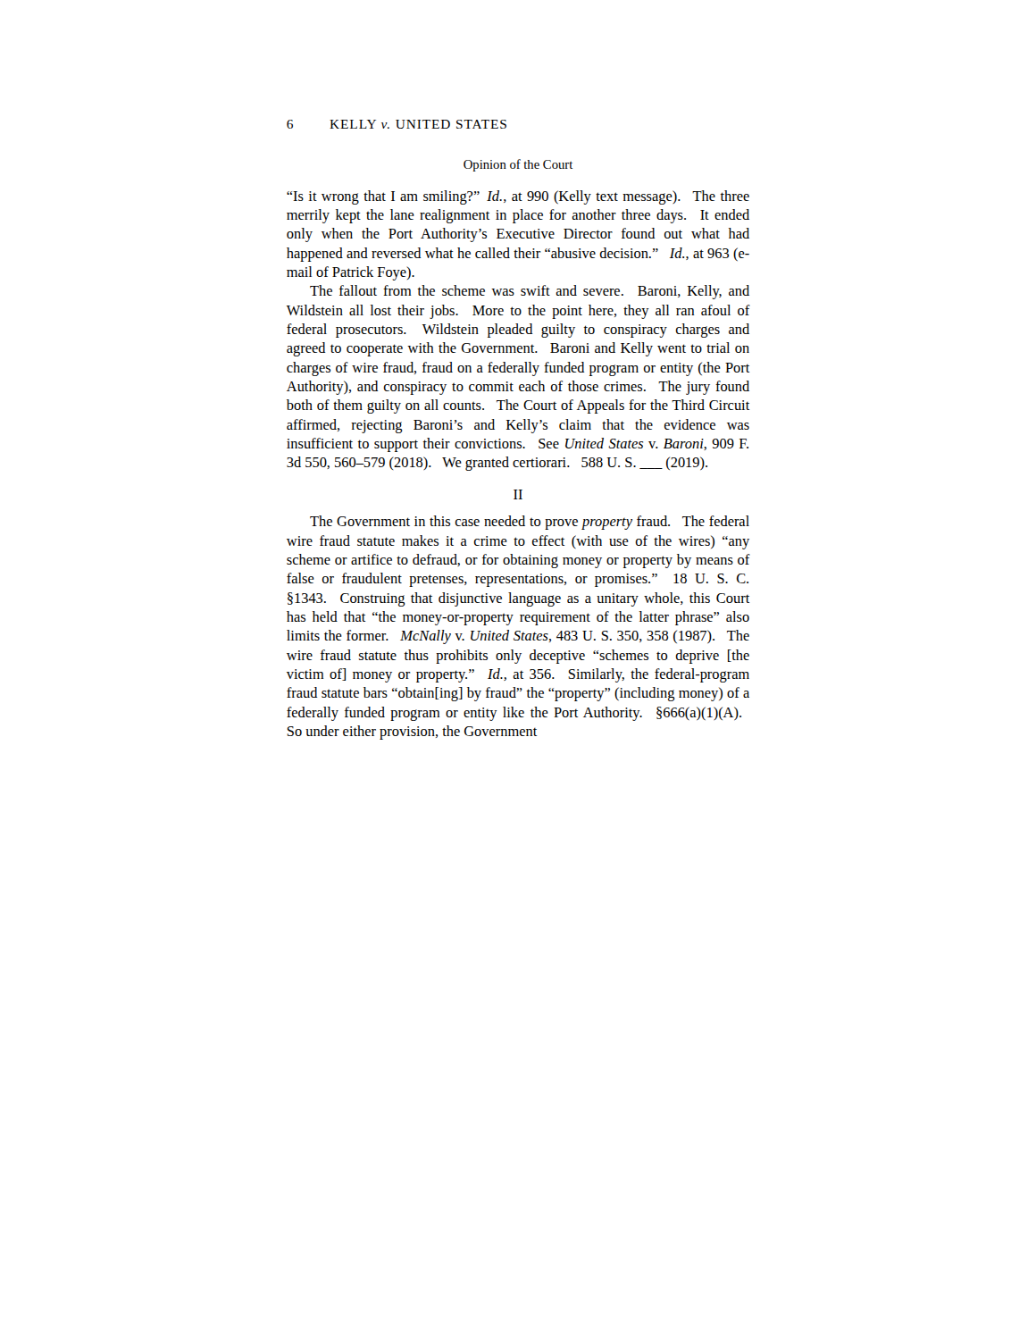6 KELLY v. UNITED STATES
Opinion of the Court
“Is it wrong that I am smiling?” Id., at 990 (Kelly text message).  The three merrily kept the lane realignment in place for another three days.  It ended only when the Port Authority’s Executive Director found out what had happened and reversed what he called their “abusive decision.”  Id., at 963 (e-mail of Patrick Foye).
The fallout from the scheme was swift and severe.  Baroni, Kelly, and Wildstein all lost their jobs.  More to the point here, they all ran afoul of federal prosecutors.  Wildstein pleaded guilty to conspiracy charges and agreed to cooperate with the Government.  Baroni and Kelly went to trial on charges of wire fraud, fraud on a federally funded program or entity (the Port Authority), and conspiracy to commit each of those crimes.  The jury found both of them guilty on all counts.  The Court of Appeals for the Third Circuit affirmed, rejecting Baroni’s and Kelly’s claim that the evidence was insufficient to support their convictions.  See United States v. Baroni, 909 F. 3d 550, 560–579 (2018).  We granted certiorari.  588 U. S. ___ (2019).
II
The Government in this case needed to prove property fraud.  The federal wire fraud statute makes it a crime to effect (with use of the wires) “any scheme or artifice to defraud, or for obtaining money or property by means of false or fraudulent pretenses, representations, or promises.”  18 U. S. C. §1343.  Construing that disjunctive language as a unitary whole, this Court has held that “the money-or-property requirement of the latter phrase” also limits the former.  McNally v. United States, 483 U. S. 350, 358 (1987).  The wire fraud statute thus prohibits only deceptive “schemes to deprive [the victim of] money or property.”  Id., at 356.  Similarly, the federal-program fraud statute bars “obtain[ing] by fraud” the “property” (including money) of a federally funded program or entity like the Port Authority.  §666(a)(1)(A).  So under either provision, the Government